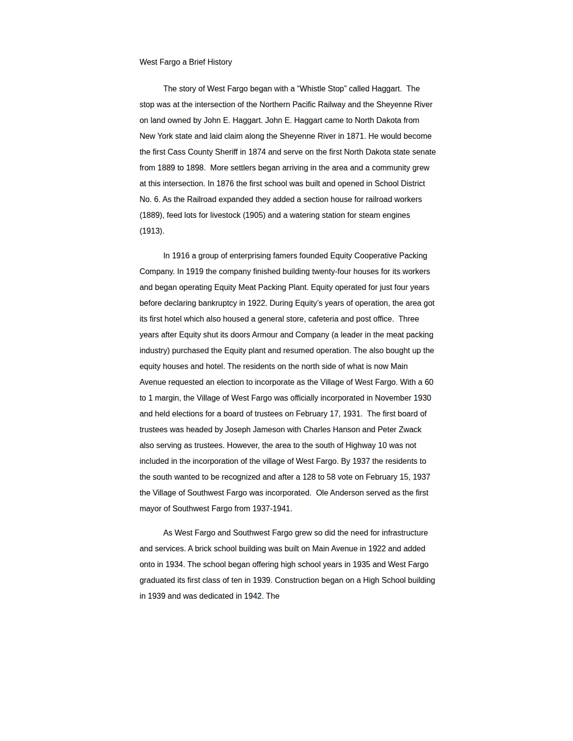West Fargo a Brief History
The story of West Fargo began with a “Whistle Stop” called Haggart. The stop was at the intersection of the Northern Pacific Railway and the Sheyenne River on land owned by John E. Haggart. John E. Haggart came to North Dakota from New York state and laid claim along the Sheyenne River in 1871. He would become the first Cass County Sheriff in 1874 and serve on the first North Dakota state senate from 1889 to 1898. More settlers began arriving in the area and a community grew at this intersection. In 1876 the first school was built and opened in School District No. 6. As the Railroad expanded they added a section house for railroad workers (1889), feed lots for livestock (1905) and a watering station for steam engines (1913).
In 1916 a group of enterprising famers founded Equity Cooperative Packing Company. In 1919 the company finished building twenty-four houses for its workers and began operating Equity Meat Packing Plant. Equity operated for just four years before declaring bankruptcy in 1922. During Equity’s years of operation, the area got its first hotel which also housed a general store, cafeteria and post office. Three years after Equity shut its doors Armour and Company (a leader in the meat packing industry) purchased the Equity plant and resumed operation. The also bought up the equity houses and hotel. The residents on the north side of what is now Main Avenue requested an election to incorporate as the Village of West Fargo. With a 60 to 1 margin, the Village of West Fargo was officially incorporated in November 1930 and held elections for a board of trustees on February 17, 1931. The first board of trustees was headed by Joseph Jameson with Charles Hanson and Peter Zwack also serving as trustees. However, the area to the south of Highway 10 was not included in the incorporation of the village of West Fargo. By 1937 the residents to the south wanted to be recognized and after a 128 to 58 vote on February 15, 1937 the Village of Southwest Fargo was incorporated. Ole Anderson served as the first mayor of Southwest Fargo from 1937-1941.
As West Fargo and Southwest Fargo grew so did the need for infrastructure and services. A brick school building was built on Main Avenue in 1922 and added onto in 1934. The school began offering high school years in 1935 and West Fargo graduated its first class of ten in 1939. Construction began on a High School building in 1939 and was dedicated in 1942. The